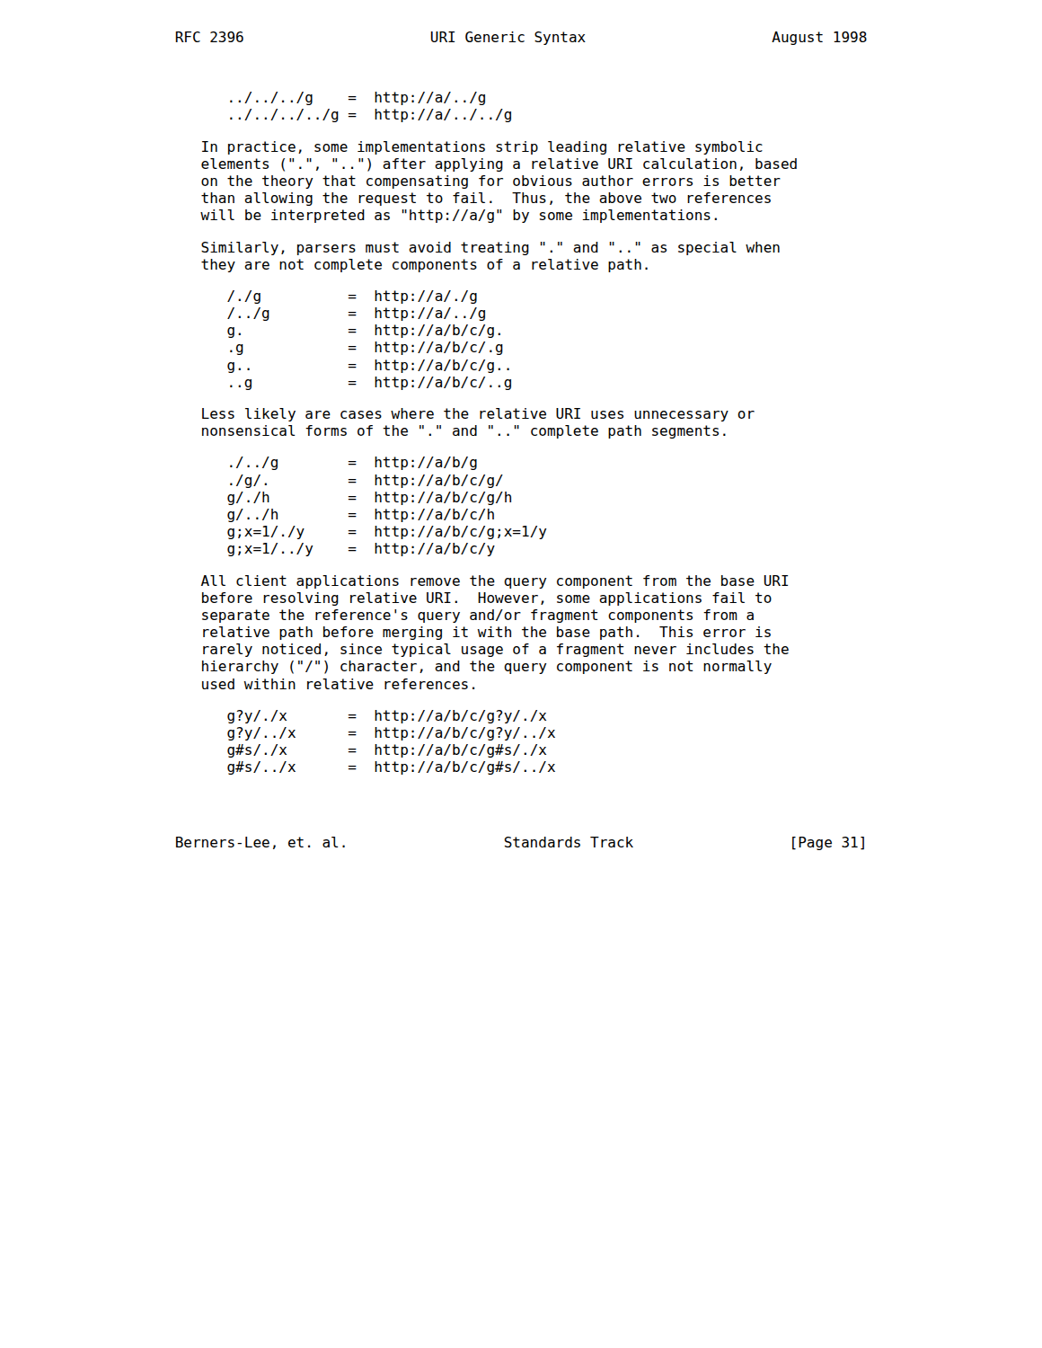RFC 2396 URI Generic Syntax August 1998
   ../../../g    =  http://a/../g
   ../../../../g =  http://a/../../g
In practice, some implementations strip leading relative symbolic elements (".", "..") after applying a relative URI calculation, based on the theory that compensating for obvious author errors is better than allowing the request to fail. Thus, the above two references will be interpreted as "http://a/g" by some implementations.
Similarly, parsers must avoid treating "." and ".." as special when they are not complete components of a relative path.
   /./g          =  http://a/./g
   /../g         =  http://a/../g
   g.            =  http://a/b/c/g.
   .g            =  http://a/b/c/.g
   g..           =  http://a/b/c/g..
   ..g           =  http://a/b/c/..g
Less likely are cases where the relative URI uses unnecessary or nonsensical forms of the "." and ".." complete path segments.
   ./../g        =  http://a/b/g
   ./g/.         =  http://a/b/c/g/
   g/./h         =  http://a/b/c/g/h
   g/../h        =  http://a/b/c/h
   g;x=1/./y     =  http://a/b/c/g;x=1/y
   g;x=1/../y    =  http://a/b/c/y
All client applications remove the query component from the base URI before resolving relative URI. However, some applications fail to separate the reference's query and/or fragment components from a relative path before merging it with the base path. This error is rarely noticed, since typical usage of a fragment never includes the hierarchy ("/") character, and the query component is not normally used within relative references.
   g?y/./x       =  http://a/b/c/g?y/./x
   g?y/../x      =  http://a/b/c/g?y/../x
   g#s/./x       =  http://a/b/c/g#s/./x
   g#s/../x      =  http://a/b/c/g#s/../x
Berners-Lee, et. al. Standards Track [Page 31]